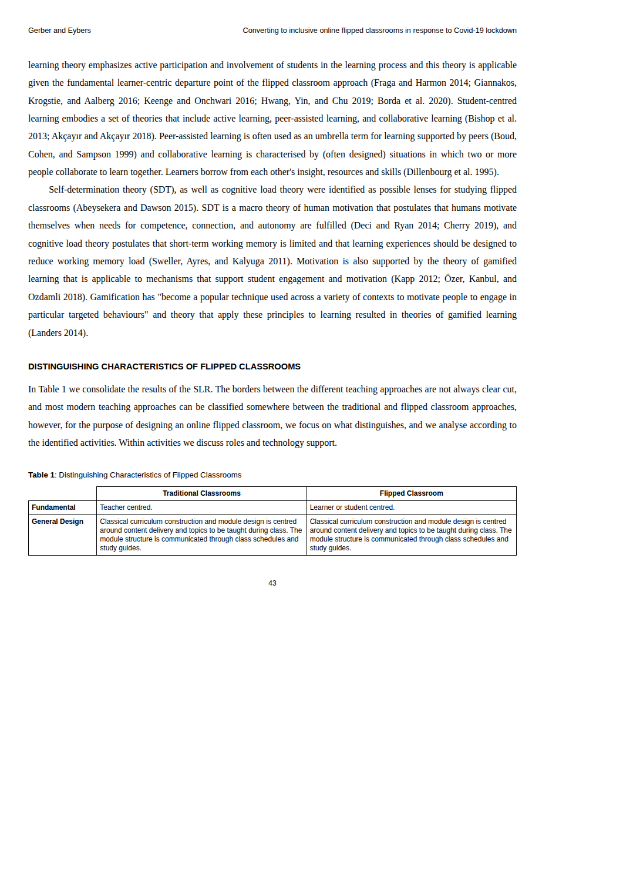Gerber and Eybers Converting to inclusive online flipped classrooms in response to Covid-19 lockdown
learning theory emphasizes active participation and involvement of students in the learning process and this theory is applicable given the fundamental learner-centric departure point of the flipped classroom approach (Fraga and Harmon 2014; Giannakos, Krogstie, and Aalberg 2016; Keenge and Onchwari 2016; Hwang, Yin, and Chu 2019; Borda et al. 2020). Student-centred learning embodies a set of theories that include active learning, peer-assisted learning, and collaborative learning (Bishop et al. 2013; Akçayır and Akçayır 2018). Peer-assisted learning is often used as an umbrella term for learning supported by peers (Boud, Cohen, and Sampson 1999) and collaborative learning is characterised by (often designed) situations in which two or more people collaborate to learn together. Learners borrow from each other's insight, resources and skills (Dillenbourg et al. 1995).
Self-determination theory (SDT), as well as cognitive load theory were identified as possible lenses for studying flipped classrooms (Abeysekera and Dawson 2015). SDT is a macro theory of human motivation that postulates that humans motivate themselves when needs for competence, connection, and autonomy are fulfilled (Deci and Ryan 2014; Cherry 2019), and cognitive load theory postulates that short-term working memory is limited and that learning experiences should be designed to reduce working memory load (Sweller, Ayres, and Kalyuga 2011). Motivation is also supported by the theory of gamified learning that is applicable to mechanisms that support student engagement and motivation (Kapp 2012; Özer, Kanbul, and Ozdamli 2018). Gamification has "become a popular technique used across a variety of contexts to motivate people to engage in particular targeted behaviours" and theory that apply these principles to learning resulted in theories of gamified learning (Landers 2014).
Distinguishing characteristics of flipped classrooms
In Table 1 we consolidate the results of the SLR. The borders between the different teaching approaches are not always clear cut, and most modern teaching approaches can be classified somewhere between the traditional and flipped classroom approaches, however, for the purpose of designing an online flipped classroom, we focus on what distinguishes, and we analyse according to the identified activities. Within activities we discuss roles and technology support.
Table 1: Distinguishing Characteristics of Flipped Classrooms
| | Traditional Classrooms | Flipped Classroom |
| --- | --- | --- |
| Fundamental | Teacher centred. | Learner or student centred. |
| General Design | Classical curriculum construction and module design is centred around content delivery and topics to be taught during class. The module structure is communicated through class schedules and study guides. | Classical curriculum construction and module design is centred around content delivery and topics to be taught during class. The module structure is communicated through class schedules and study guides. |
43